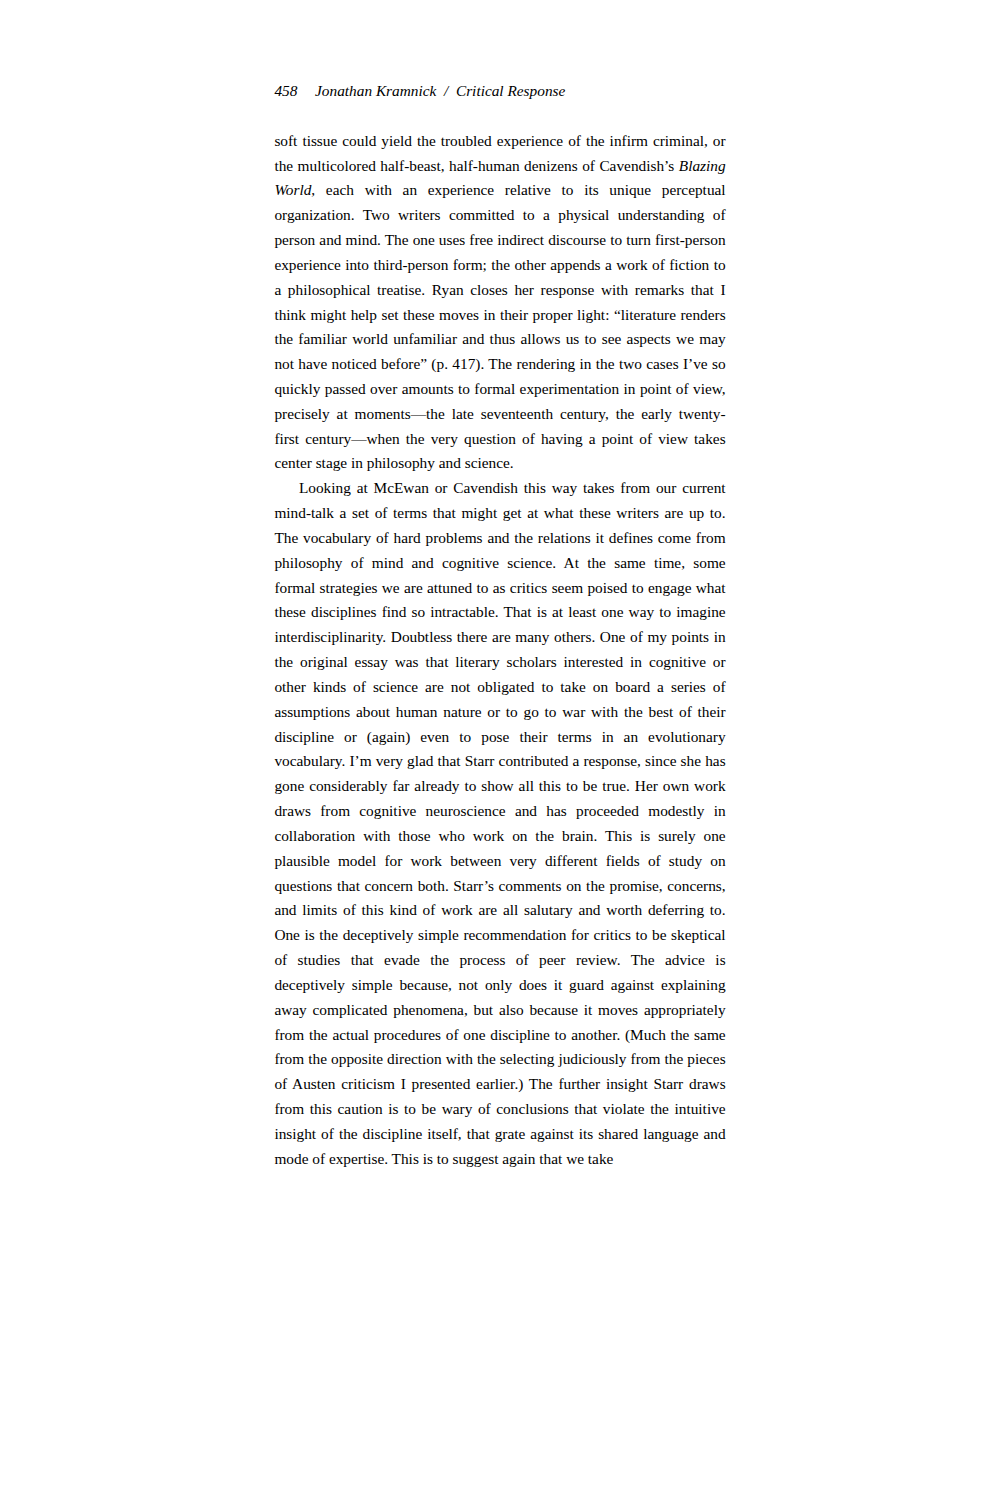458 Jonathan Kramnick / Critical Response
soft tissue could yield the troubled experience of the infirm criminal, or the multicolored half-beast, half-human denizens of Cavendish’s Blazing World, each with an experience relative to its unique perceptual organization. Two writers committed to a physical understanding of person and mind. The one uses free indirect discourse to turn first-person experience into third-person form; the other appends a work of fiction to a philosophical treatise. Ryan closes her response with remarks that I think might help set these moves in their proper light: “literature renders the familiar world unfamiliar and thus allows us to see aspects we may not have noticed before” (p. 417). The rendering in the two cases I’ve so quickly passed over amounts to formal experimentation in point of view, precisely at moments—the late seventeenth century, the early twenty-first century—when the very question of having a point of view takes center stage in philosophy and science.
Looking at McEwan or Cavendish this way takes from our current mind-talk a set of terms that might get at what these writers are up to. The vocabulary of hard problems and the relations it defines come from philosophy of mind and cognitive science. At the same time, some formal strategies we are attuned to as critics seem poised to engage what these disciplines find so intractable. That is at least one way to imagine interdisciplinarity. Doubtless there are many others. One of my points in the original essay was that literary scholars interested in cognitive or other kinds of science are not obligated to take on board a series of assumptions about human nature or to go to war with the best of their discipline or (again) even to pose their terms in an evolutionary vocabulary. I’m very glad that Starr contributed a response, since she has gone considerably far already to show all this to be true. Her own work draws from cognitive neuroscience and has proceeded modestly in collaboration with those who work on the brain. This is surely one plausible model for work between very different fields of study on questions that concern both. Starr’s comments on the promise, concerns, and limits of this kind of work are all salutary and worth deferring to. One is the deceptively simple recommendation for critics to be skeptical of studies that evade the process of peer review. The advice is deceptively simple because, not only does it guard against explaining away complicated phenomena, but also because it moves appropriately from the actual procedures of one discipline to another. (Much the same from the opposite direction with the selecting judiciously from the pieces of Austen criticism I presented earlier.) The further insight Starr draws from this caution is to be wary of conclusions that violate the intuitive insight of the discipline itself, that grate against its shared language and mode of expertise. This is to suggest again that we take